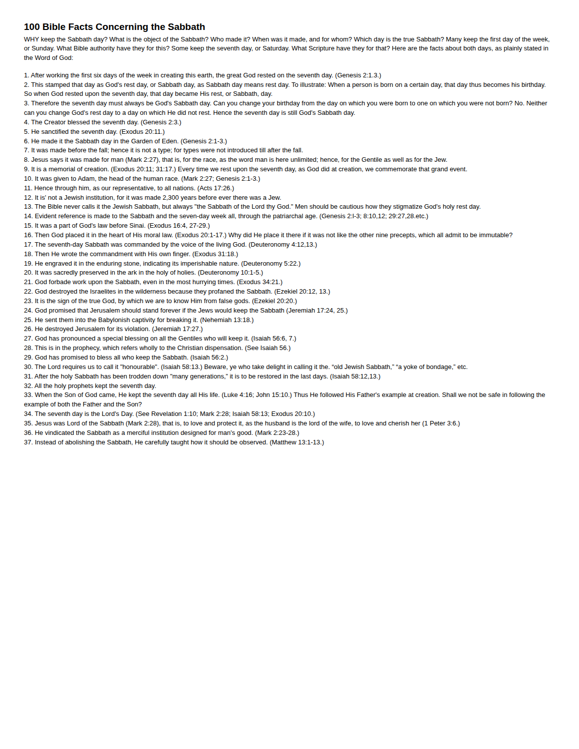100 Bible Facts Concerning the Sabbath
WHY keep the Sabbath day? What is the object of the Sabbath? Who made it? When was it made, and for whom? Which day is the true Sabbath? Many keep the first day of the week, or Sunday. What Bible authority have they for this? Some keep the seventh day, or Saturday. What Scripture have they for that? Here are the facts about both days, as plainly stated in the Word of God:
1. After working the first six days of the week in creating this earth, the great God rested on the seventh day. (Genesis 2:1.3.)
2. This stamped that day as God's rest day, or Sabbath day, as Sabbath day means rest day. To illustrate: When a person is born on a certain day, that day thus becomes his birthday. So when God rested upon the seventh day, that day became His rest, or Sabbath, day.
3. Therefore the seventh day must always be God's Sabbath day. Can you change your birthday from the day on which you were born to one on which you were not born? No. Neither can you change God's rest day to a day on which He did not rest. Hence the seventh day is still God's Sabbath day.
4. The Creator blessed the seventh day. (Genesis 2:3.)
5. He sanctified the seventh day. (Exodus 20:11.)
6. He made it the Sabbath day in the Garden of Eden. (Genesis 2:1-3.)
7. It was made before the fall; hence it is not a type; for types were not introduced till after the fall.
8. Jesus says it was made for man (Mark 2:27), that is, for the race, as the word man is here unlimited; hence, for the Gentile as well as for the Jew.
9. It is a memorial of creation. (Exodus 20:11; 31:17.) Every time we rest upon the seventh day, as God did at creation, we commemorate that grand event.
10. It was given to Adam, the head of the human race. (Mark 2:27; Genesis 2:1-3.)
11. Hence through him, as our representative, to all nations. (Acts 17:26.)
12. It is' not a Jewish institution, for it was made 2,300 years before ever there was a Jew.
13. The Bible never calls it the Jewish Sabbath, but always "the Sabbath of the Lord thy God." Men should be cautious how they stigmatize God's holy rest day.
14. Evident reference is made to the Sabbath and the seven-day week all, through the patriarchal age. (Genesis 2:l-3; 8:10,12; 29:27,28.etc.)
15. It was a part of God's law before Sinai. (Exodus 16:4, 27-29.)
16. Then God placed it in the heart of His moral law. (Exodus 20:1-17.) Why did He place it there if it was not like the other nine precepts, which all admit to be immutable?
17. The seventh-day Sabbath was commanded by the voice of the living God. (Deuteronomy 4:12,13.)
18. Then He wrote the commandment with His own finger. (Exodus 31:18.)
19. He engraved it in the enduring stone, indicating its imperishable nature. (Deuteronomy 5:22.)
20. It was sacredly preserved in the ark in the holy of holies. (Deuteronomy 10:1-5.)
21. God forbade work upon the Sabbath, even in the most hurrying times. (Exodus 34:21.)
22. God destroyed the Israelites in the wilderness because they profaned the Sabbath. (Ezekiel 20:12, 13.)
23. It is the sign of the true God, by which we are to know Him from false gods. (Ezekiel 20:20.)
24. God promised that Jerusalem should stand forever if the Jews would keep the Sabbath (Jeremiah 17:24, 25.)
25. He sent them into the Babylonish captivity for breaking it. (Nehemiah 13:18.)
26. He destroyed Jerusalem for its violation. (Jeremiah 17:27.)
27. God has pronounced a special blessing on all the Gentiles who will keep it. (Isaiah 56:6, 7.)
28. This is in the prophecy, which refers wholly to the Christian dispensation. (See Isaiah 56.)
29. God has promised to bless all who keep the Sabbath. (Isaiah 56:2.)
30. The Lord requires us to call it "honourable". (Isaiah 58:13.) Beware, ye who take delight in calling it the. “old Jewish Sabbath,” “a yoke of bondage,” etc.
31. After the holy Sabbath has been trodden down "many generations,” it is to be restored in the last days. (Isaiah 58:12,13.)
32. All the holy prophets kept the seventh day.
33. When the Son of God came, He kept the seventh day all His life. (Luke 4:16; John 15:10.) Thus He followed His Father's example at creation. Shall we not be safe in following the example of both the Father and the Son?
34. The seventh day is the Lord's Day. (See Revelation 1:10; Mark 2:28; Isaiah 58:13; Exodus 20:10.)
35. Jesus was Lord of the Sabbath (Mark 2:28), that is, to love and protect it, as the husband is the lord of the wife, to love and cherish her (1 Peter 3:6.)
36. He vindicated the Sabbath as a merciful institution designed for man's good. (Mark 2:23-28.)
37. Instead of abolishing the Sabbath, He carefully taught how it should be observed. (Matthew 13:1-13.)